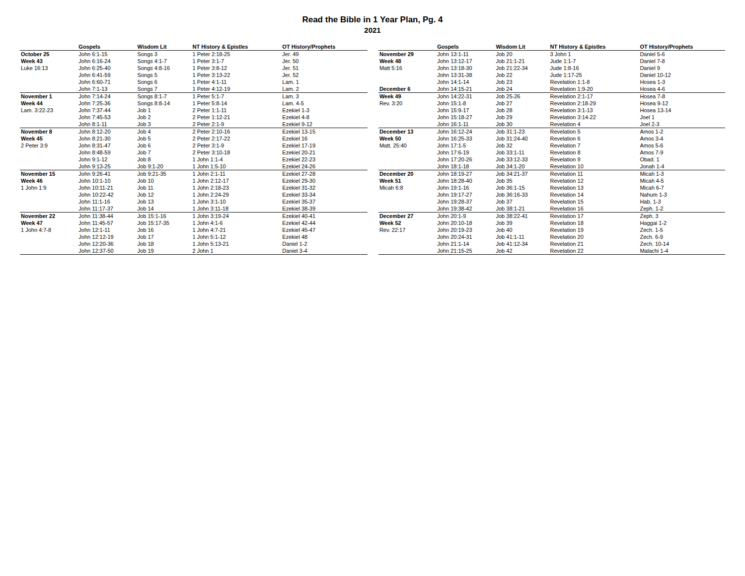Read the Bible in 1 Year Plan, Pg. 4
2021
| | Gospels | Wisdom Lit | NT History & Epistles | OT History/Prophets | | | Gospels | Wisdom Lit | NT History & Epistles | OT History/Prophets |
| --- | --- | --- | --- | --- | --- | --- | --- | --- | --- | --- |
| October 25 | John 6:1-15 | Songs 3 | 1 Peter 2:18-25 | Jer. 49 | | November 29 | John 13:1-11 | Job 20 | 3 John 1 | Daniel 5-6 |
| Week 43 | John 6:16-24 | Songs 4:1-7 | 1 Peter 3:1-7 | Jer. 50 | | Week 48 | John 13:12-17 | Job 21:1-21 | Jude 1:1-7 | Daniel 7-8 |
| Luke 16:13 | John 6:25-40 | Songs 4:8-16 | 1 Peter 3:8-12 | Jer. 51 | | Matt 5:16 | John 13:18-30 | Job 21:22-34 | Jude 1:8-16 | Daniel 9 |
| | John 6:41-59 | Songs 5 | 1 Peter 3:13-22 | Jer. 52 | | | John 13:31-38 | Job 22 | Jude 1:17-25 | Daniel 10-12 |
| | John 6:60-71 | Songs 6 | 1 Peter 4:1-11 | Lam. 1 | | | John 14:1-14 | Job 23 | Revelation 1:1-8 | Hosea 1-3 |
| | John 7:1-13 | Songs 7 | 1 Peter 4:12-19 | Lam. 2 | | December 6 | John 14:15-21 | Job 24 | Revelation 1:9-20 | Hosea 4-6 |
| November 1 | John 7:14-24 | Songs 8:1-7 | 1 Peter 5:1-7 | Lam. 3 | | Week 49 | John 14:22-31 | Job 25-26 | Revelation 2:1-17 | Hosea 7-8 |
| Week 44 | John 7:25-36 | Songs 8:8-14 | 1 Peter 5:8-14 | Lam. 4-5 | | Rev. 3:20 | John 15:1-8 | Job 27 | Revelation 2:18-29 | Hosea 9-12 |
| Lam. 3:22-23 | John 7:37-44 | Job 1 | 2 Peter 1:1-11 | Ezekiel 1-3 | | | John 15:9-17 | Job 28 | Revelation 3:1-13 | Hosea 13-14 |
| | John 7:45-53 | Job 2 | 2 Peter 1:12-21 | Ezekiel 4-8 | | | John 15:18-27 | Job 29 | Revelation 3:14-22 | Joel 1 |
| | John 8:1-11 | Job 3 | 2 Peter 2:1-9 | Ezekiel 9-12 | | | John 16:1-11 | Job 30 | Revelation 4 | Joel 2-3 |
| November 8 | John 8:12-20 | Job 4 | 2 Peter 2:10-16 | Ezekiel 13-15 | | December 13 | John 16:12-24 | Job 31:1-23 | Revelation 5 | Amos 1-2 |
| Week 45 | John 8:21-30 | Job 5 | 2 Peter 2:17-22 | Ezekiel 16 | | Week 50 | John 16:25-33 | Job 31:24-40 | Revelation 6 | Amos 3-4 |
| 2 Peter 3:9 | John 8:31-47 | Job 6 | 2 Peter 3:1-9 | Ezekiel 17-19 | | Matt. 25:40 | John 17:1-5 | Job 32 | Revelation 7 | Amos 5-6 |
| | John 8:48-59 | Job 7 | 2 Peter 3:10-18 | Ezekiel 20-21 | | | John 17:6-19 | Job 33:1-11 | Revelation 8 | Amos 7-9 |
| | John 9:1-12 | Job 8 | 1 John 1:1-4 | Ezekiel 22-23 | | | John 17:20-26 | Job 33:12-33 | Revelation 9 | Obad. 1 |
| | John 9:13-25 | Job 9:1-20 | 1 John 1:5-10 | Ezekiel 24-26 | | | John 18:1-18 | Job 34:1-20 | Revelation 10 | Jonah 1-4 |
| November 15 | John 9:26-41 | Job 9:21-35 | 1 John 2:1-11 | Ezekiel 27-28 | | December 20 | John 18:19-27 | Job 34:21-37 | Revelation 11 | Micah 1-3 |
| Week 46 | John 10:1-10 | Job 10 | 1 John 2:12-17 | Ezekiel 29-30 | | Week 51 | John 18:28-40 | Job 35 | Revelation 12 | Micah 4-5 |
| 1 John 1:9 | John 10:11-21 | Job 11 | 1 John 2:18-23 | Ezekiel 31-32 | | Micah 6:8 | John 19:1-16 | Job 36:1-15 | Revelation 13 | Micah 6-7 |
| | John 10:22-42 | Job 12 | 1 John 2:24-29 | Ezekiel 33-34 | | | John 19:17-27 | Job 36:16-33 | Revelation 14 | Nahum 1-3 |
| | John 11:1-16 | Job 13 | 1 John 3:1-10 | Ezekiel 35-37 | | | John 19:28-37 | Job 37 | Revelation 15 | Hab. 1-3 |
| | John 11:17-37 | Job 14 | 1 John 3:11-18 | Ezekiel 38-39 | | | John 19:38-42 | Job 38:1-21 | Revelation 16 | Zeph. 1-2 |
| November 22 | John 11:38-44 | Job 15:1-16 | 1 John 3:19-24 | Ezekiel 40-41 | | December 27 | John 20:1-9 | Job 38:22-41 | Revelation 17 | Zeph. 3 |
| Week 47 | John 11:45-57 | Job 15:17-35 | 1 John 4:1-6 | Ezekiel 42-44 | | Week 52 | John 20:10-18 | Job 39 | Revelation 18 | Haggai 1-2 |
| 1 John 4:7-8 | John 12:1-11 | Job 16 | 1 John 4:7-21 | Ezekiel 45-47 | | Rev. 22:17 | John 20:19-23 | Job 40 | Revelation 19 | Zech. 1-5 |
| | John 12:12-19 | Job 17 | 1 John 5:1-12 | Ezekiel 48 | | | John 20:24-31 | Job 41:1-11 | Revelation 20 | Zech. 6-9 |
| | John 12:20-36 | Job 18 | 1 John 5:13-21 | Daniel 1-2 | | | John 21:1-14 | Job 41:12-34 | Revelation 21 | Zech. 10-14 |
| | John 12:37-50 | Job 19 | 2 John 1 | Daniel 3-4 | | | John 21:15-25 | Job 42 | Revelation 22 | Malachi 1-4 |